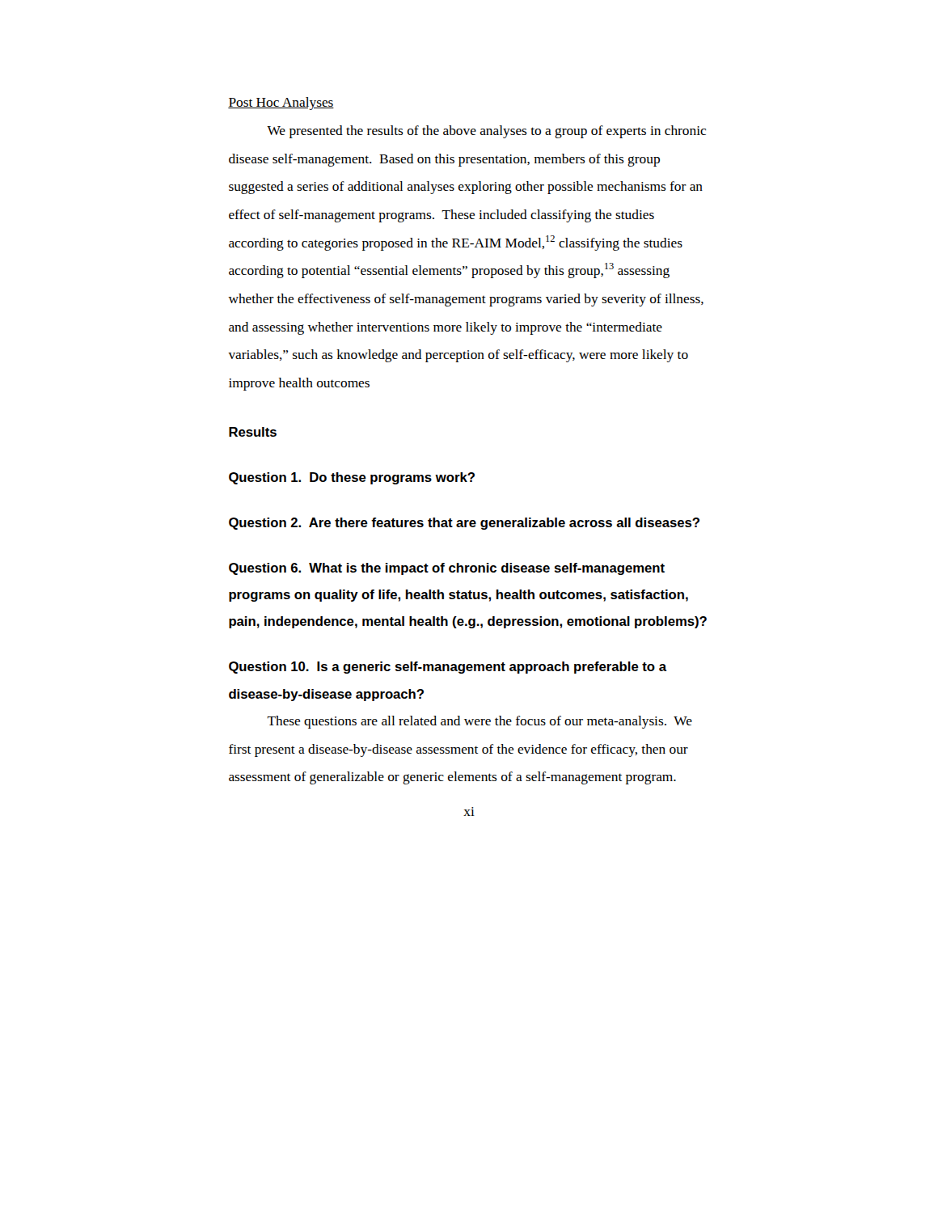Post Hoc Analyses
We presented the results of the above analyses to a group of experts in chronic disease self-management. Based on this presentation, members of this group suggested a series of additional analyses exploring other possible mechanisms for an effect of self-management programs. These included classifying the studies according to categories proposed in the RE-AIM Model,12 classifying the studies according to potential “essential elements” proposed by this group,13 assessing whether the effectiveness of self-management programs varied by severity of illness, and assessing whether interventions more likely to improve the “intermediate variables,” such as knowledge and perception of self-efficacy, were more likely to improve health outcomes
Results
Question 1. Do these programs work?
Question 2. Are there features that are generalizable across all diseases?
Question 6. What is the impact of chronic disease self-management programs on quality of life, health status, health outcomes, satisfaction, pain, independence, mental health (e.g., depression, emotional problems)?
Question 10. Is a generic self-management approach preferable to a disease-by-disease approach?
These questions are all related and were the focus of our meta-analysis. We first present a disease-by-disease assessment of the evidence for efficacy, then our assessment of generalizable or generic elements of a self-management program.
xi